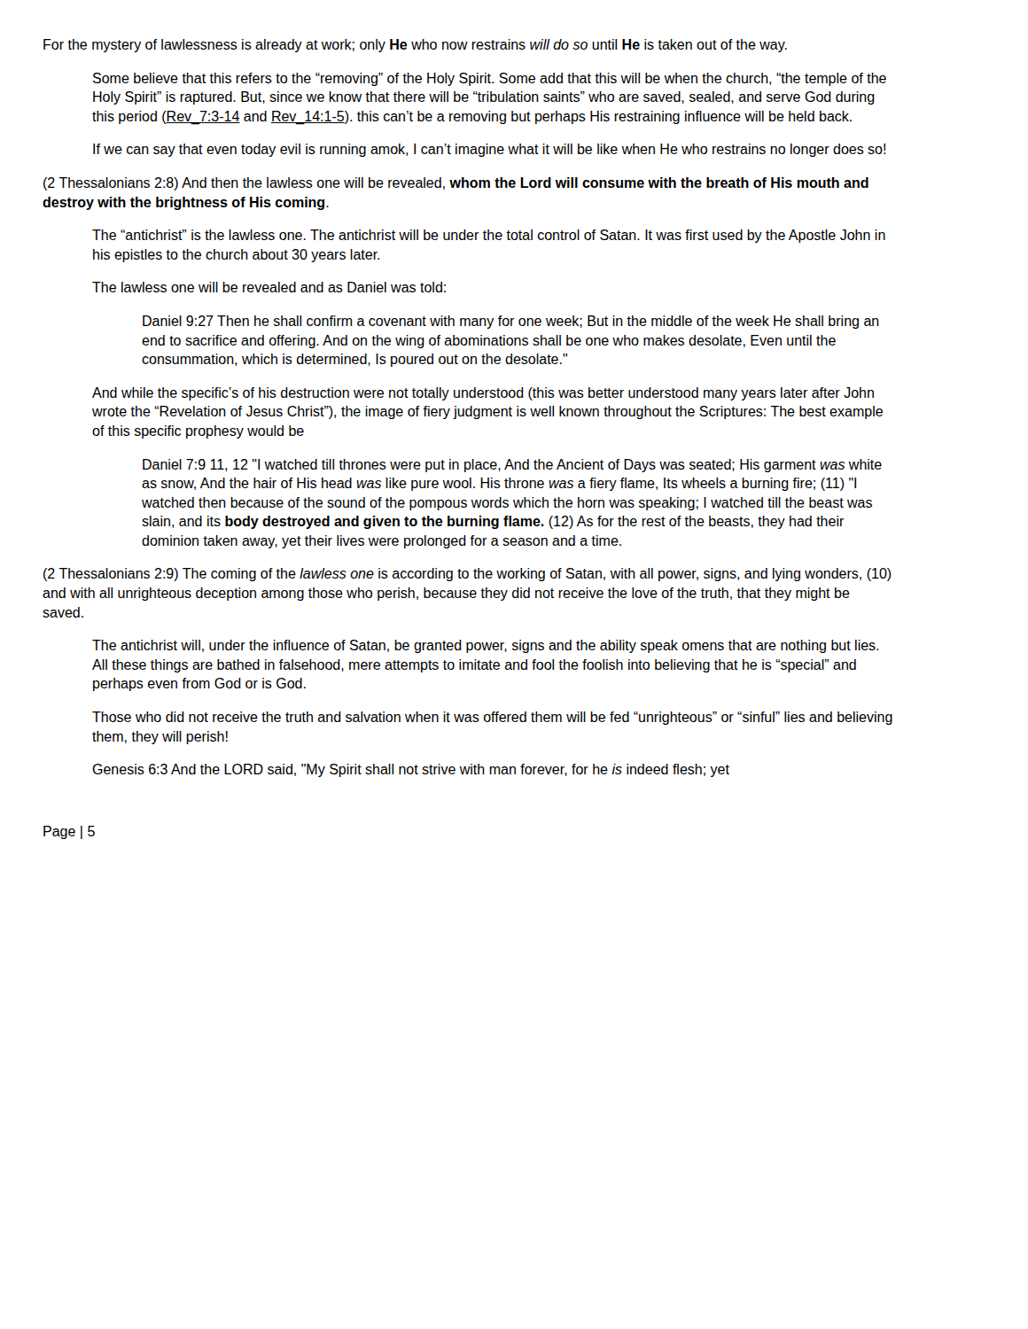For the mystery of lawlessness is already at work; only He who now restrains will do so until He is taken out of the way.
Some believe that this refers to the “removing” of the Holy Spirit. Some add that this will be when the church, “the temple of the Holy Spirit” is raptured. But, since we know that there will be “tribulation saints” who are saved, sealed, and serve God during this period (Rev_7:3-14 and Rev_14:1-5). this can’t be a removing but perhaps His restraining influence will be held back.
If we can say that even today evil is running amok, I can’t imagine what it will be like when He who restrains no longer does so!
(2 Thessalonians 2:8) And then the lawless one will be revealed, whom the Lord will consume with the breath of His mouth and destroy with the brightness of His coming.
The “antichrist” is the lawless one. The antichrist will be under the total control of Satan. It was first used by the Apostle John in his epistles to the church about 30 years later.
The lawless one will be revealed and as Daniel was told:
Daniel 9:27 Then he shall confirm a covenant with many for one week; But in the middle of the week He shall bring an end to sacrifice and offering. And on the wing of abominations shall be one who makes desolate, Even until the consummation, which is determined, Is poured out on the desolate."
And while the specific’s of his destruction were not totally understood (this was better understood many years later after John wrote the “Revelation of Jesus Christ”), the image of fiery judgment is well known throughout the Scriptures: The best example of this specific prophesy would be
Daniel 7:9 11, 12 "I watched till thrones were put in place, And the Ancient of Days was seated; His garment was white as snow, And the hair of His head was like pure wool. His throne was a fiery flame, Its wheels a burning fire; (11) "I watched then because of the sound of the pompous words which the horn was speaking; I watched till the beast was slain, and its body destroyed and given to the burning flame. (12) As for the rest of the beasts, they had their dominion taken away, yet their lives were prolonged for a season and a time.
(2 Thessalonians 2:9) The coming of the lawless one is according to the working of Satan, with all power, signs, and lying wonders, (10) and with all unrighteous deception among those who perish, because they did not receive the love of the truth, that they might be saved.
The antichrist will, under the influence of Satan, be granted power, signs and the ability speak omens that are nothing but lies. All these things are bathed in falsehood, mere attempts to imitate and fool the foolish into believing that he is “special” and perhaps even from God or is God.
Those who did not receive the truth and salvation when it was offered them will be fed “unrighteous” or “sinful” lies and believing them, they will perish!
Genesis 6:3 And the LORD said, "My Spirit shall not strive with man forever, for he is indeed flesh; yet
Page | 5